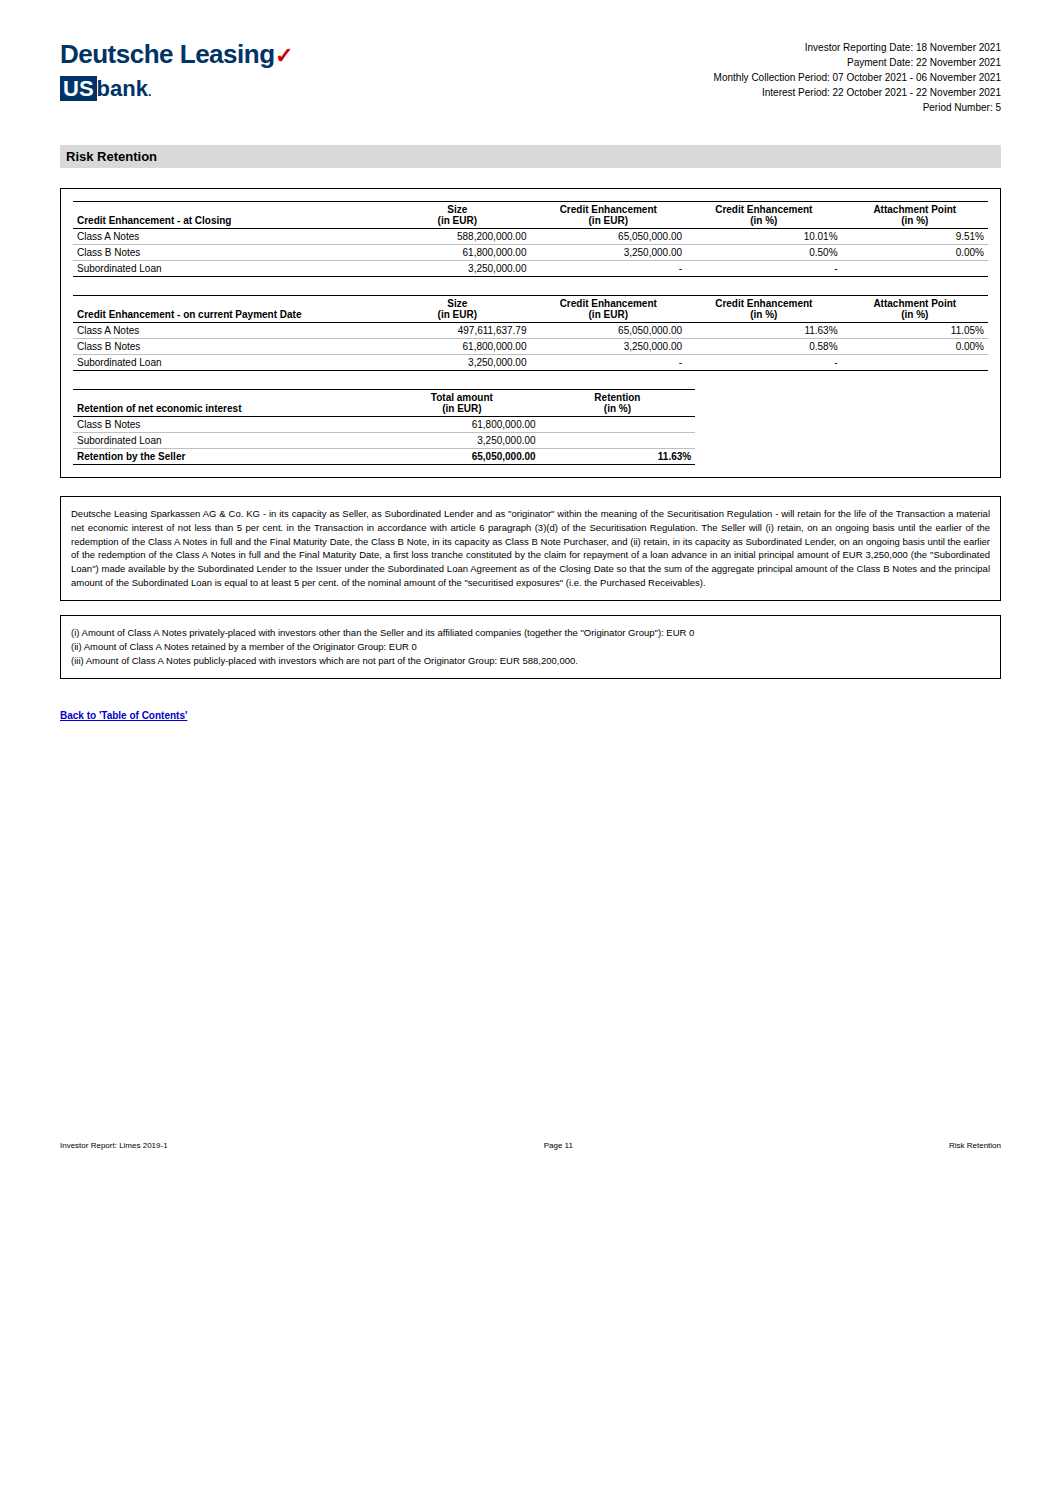Deutsche Leasing✓
USbank.
Investor Reporting Date: 18 November 2021
Payment Date: 22 November 2021
Monthly Collection Period: 07 October 2021 - 06 November 2021
Interest Period: 22 October 2021 - 22 November 2021
Period Number: 5
Risk Retention
| Credit Enhancement - at Closing | Size (in EUR) | Credit Enhancement (in EUR) | Credit Enhancement (in %) | Attachment Point (in %) |
| --- | --- | --- | --- | --- |
| Class A Notes | 588,200,000.00 | 65,050,000.00 | 10.01% | 9.51% |
| Class B Notes | 61,800,000.00 | 3,250,000.00 | 0.50% | 0.00% |
| Subordinated Loan | 3,250,000.00 | - | - | |
| Credit Enhancement - on current Payment Date | Size (in EUR) | Credit Enhancement (in EUR) | Credit Enhancement (in %) | Attachment Point (in %) |
| --- | --- | --- | --- | --- |
| Class A Notes | 497,611,637.79 | 65,050,000.00 | 11.63% | 11.05% |
| Class B Notes | 61,800,000.00 | 3,250,000.00 | 0.58% | 0.00% |
| Subordinated Loan | 3,250,000.00 | - | - | |
| Retention of net economic interest | Total amount (in EUR) | Retention (in %) |
| --- | --- | --- |
| Class B Notes | 61,800,000.00 | |
| Subordinated Loan | 3,250,000.00 | |
| Retention by the Seller | 65,050,000.00 | 11.63% |
Deutsche Leasing Sparkassen AG & Co. KG - in its capacity as Seller, as Subordinated Lender and as "originator" within the meaning of the Securitisation Regulation - will retain for the life of the Transaction a material net economic interest of not less than 5 per cent. in the Transaction in accordance with article 6 paragraph (3)(d) of the Securitisation Regulation. The Seller will (i) retain, on an ongoing basis until the earlier of the redemption of the Class A Notes in full and the Final Maturity Date, the Class B Note, in its capacity as Class B Note Purchaser, and (ii) retain, in its capacity as Subordinated Lender, on an ongoing basis until the earlier of the redemption of the Class A Notes in full and the Final Maturity Date, a first loss tranche constituted by the claim for repayment of a loan advance in an initial principal amount of EUR 3,250,000 (the "Subordinated Loan") made available by the Subordinated Lender to the Issuer under the Subordinated Loan Agreement as of the Closing Date so that the sum of the aggregate principal amount of the Class B Notes and the principal amount of the Subordinated Loan is equal to at least 5 per cent. of the nominal amount of the "securitised exposures" (i.e. the Purchased Receivables).
(i) Amount of Class A Notes privately-placed with investors other than the Seller and its affiliated companies (together the "Originator Group"): EUR 0
(ii) Amount of Class A Notes retained by a member of the Originator Group: EUR 0
(iii) Amount of Class A Notes publicly-placed with investors which are not part of the Originator Group: EUR 588,200,000.
Back to 'Table of Contents'
Investor Report: Limes 2019-1
Page 11
Risk Retention